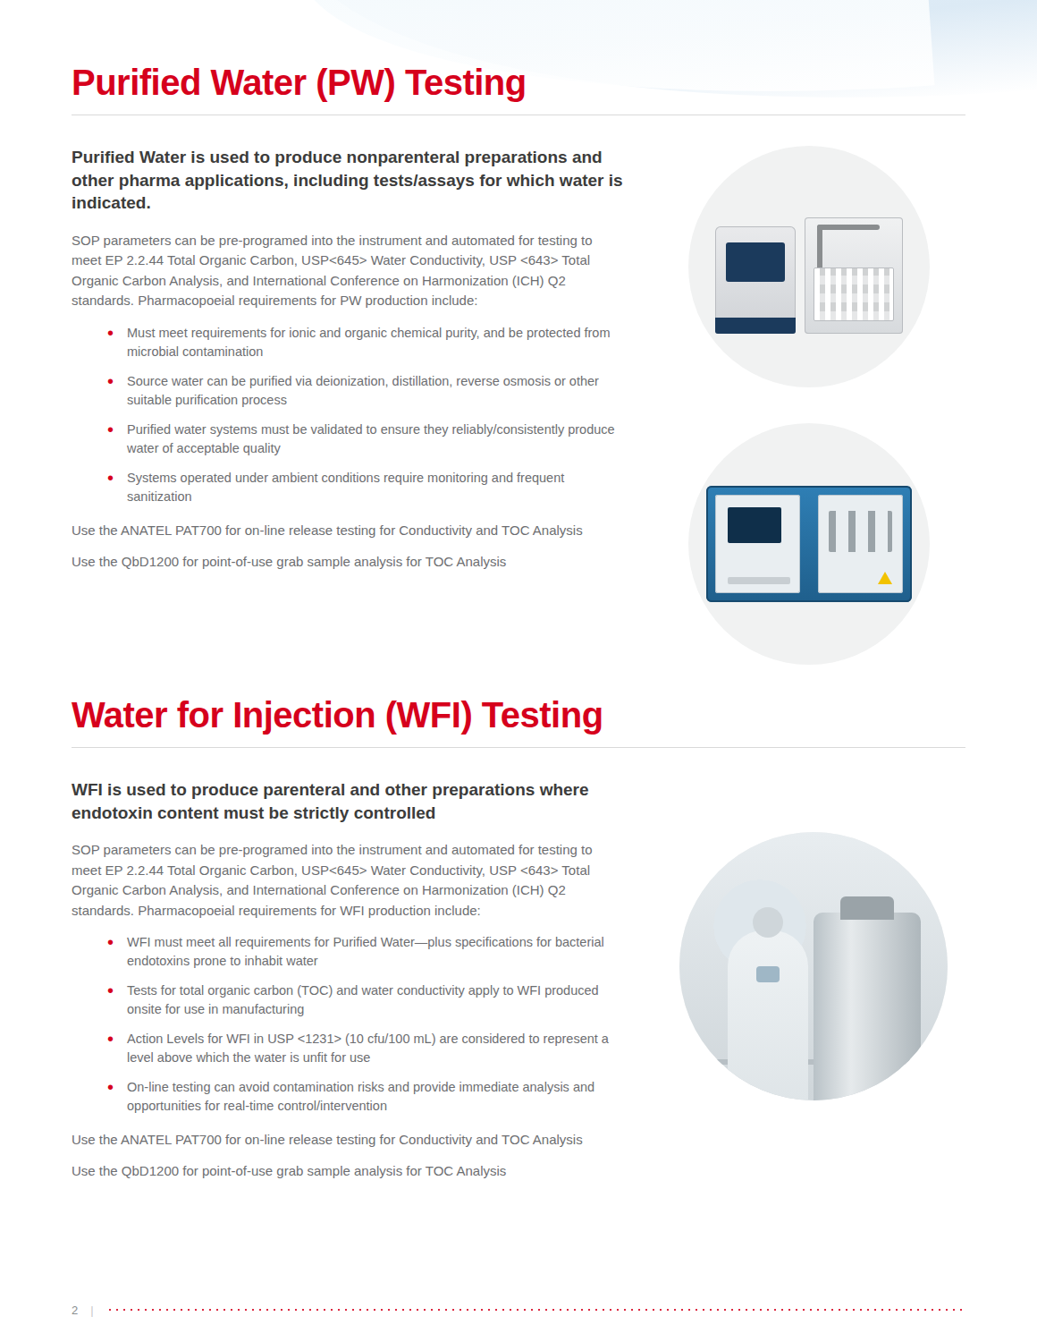Purified Water (PW) Testing
Purified Water is used to produce nonparenteral preparations and other pharma applications, including tests/assays for which water is indicated.
SOP parameters can be pre-programed into the instrument and automated for testing to meet EP 2.2.44 Total Organic Carbon, USP<645> Water Conductivity, USP <643> Total Organic Carbon Analysis, and International Conference on Harmonization (ICH) Q2 standards. Pharmacopoeial requirements for PW production include:
Must meet requirements for ionic and organic chemical purity, and be protected from microbial contamination
Source water can be purified via deionization, distillation, reverse osmosis or other suitable purification process
Purified water systems must be validated to ensure they reliably/consistently produce water of acceptable quality
Systems operated under ambient conditions require monitoring and frequent sanitization
Use the ANATEL PAT700 for on-line release testing for Conductivity and TOC Analysis
Use the QbD1200 for point-of-use grab sample analysis for TOC Analysis
Water for Injection (WFI) Testing
WFI is used to produce parenteral and other preparations where endotoxin content must be strictly controlled
SOP parameters can be pre-programed into the instrument and automated for testing to meet EP 2.2.44 Total Organic Carbon, USP<645> Water Conductivity, USP <643> Total Organic Carbon Analysis, and International Conference on Harmonization (ICH) Q2 standards. Pharmacopoeial requirements for WFI production include:
WFI must meet all requirements for Purified Water—plus specifications for bacterial endotoxins prone to inhabit water
Tests for total organic carbon (TOC) and water conductivity apply to WFI produced onsite for use in manufacturing
Action Levels for WFI in USP <1231> (10 cfu/100 mL) are considered to represent a level above which the water is unfit for use
On-line testing can avoid contamination risks and provide immediate analysis and opportunities for real-time control/intervention
Use the ANATEL PAT700 for on-line release testing for Conductivity and TOC Analysis
Use the QbD1200 for point-of-use grab sample analysis for TOC Analysis
2 |